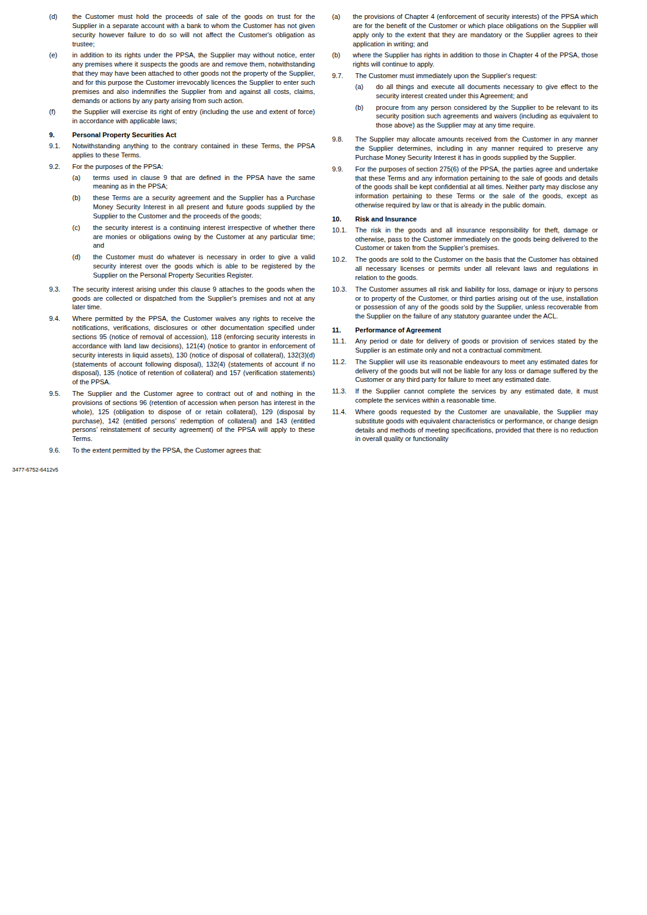(d)
the Customer must hold the proceeds of sale of the goods on trust for the Supplier in a separate account with a bank to whom the Customer has not given security however failure to do so will not affect the Customer's obligation as trustee;
(e)
in addition to its rights under the PPSA, the Supplier may without notice, enter any premises where it suspects the goods are and remove them, notwithstanding that they may have been attached to other goods not the property of the Supplier, and for this purpose the Customer irrevocably licences the Supplier to enter such premises and also indemnifies the Supplier from and against all costs, claims, demands or actions by any party arising from such action.
(f)
the Supplier will exercise its right of entry (including the use and extent of force) in accordance with applicable laws;
9.
Personal Property Securities Act
9.1.
Notwithstanding anything to the contrary contained in these Terms, the PPSA applies to these Terms.
9.2.
For the purposes of the PPSA:
(a)
terms used in clause 9 that are defined in the PPSA have the same meaning as in the PPSA;
(b)
these Terms are a security agreement and the Supplier has a Purchase Money Security Interest in all present and future goods supplied by the Supplier to the Customer and the proceeds of the goods;
(c)
the security interest is a continuing interest irrespective of whether there are monies or obligations owing by the Customer at any particular time; and
(d)
the Customer must do whatever is necessary in order to give a valid security interest over the goods which is able to be registered by the Supplier on the Personal Property Securities Register.
9.3.
The security interest arising under this clause 9 attaches to the goods when the goods are collected or dispatched from the Supplier's premises and not at any later time.
9.4.
Where permitted by the PPSA, the Customer waives any rights to receive the notifications, verifications, disclosures or other documentation specified under sections 95 (notice of removal of accession), 118 (enforcing security interests in accordance with land law decisions), 121(4) (notice to grantor in enforcement of security interests in liquid assets), 130 (notice of disposal of collateral), 132(3)(d) (statements of account following disposal), 132(4) (statements of account if no disposal), 135 (notice of retention of collateral) and 157 (verification statements) of the PPSA.
9.5.
The Supplier and the Customer agree to contract out of and nothing in the provisions of sections 96 (retention of accession when person has interest in the whole), 125 (obligation to dispose of or retain collateral), 129 (disposal by purchase), 142 (entitled persons’ redemption of collateral) and 143 (entitled persons’ reinstatement of security agreement) of the PPSA will apply to these Terms.
9.6.
To the extent permitted by the PPSA, the Customer agrees that:
(a)
the provisions of Chapter 4 (enforcement of security interests) of the PPSA which are for the benefit of the Customer or which place obligations on the Supplier will apply only to the extent that they are mandatory or the Supplier agrees to their application in writing; and
(b)
where the Supplier has rights in addition to those in Chapter 4 of the PPSA, those rights will continue to apply.
9.7.
The Customer must immediately upon the Supplier's request:
(a)
do all things and execute all documents necessary to give effect to the security interest created under this Agreement; and
(b)
procure from any person considered by the Supplier to be relevant to its security position such agreements and waivers (including as equivalent to those above) as the Supplier may at any time require.
9.8.
The Supplier may allocate amounts received from the Customer in any manner the Supplier determines, including in any manner required to preserve any Purchase Money Security Interest it has in goods supplied by the Supplier.
9.9.
For the purposes of section 275(6) of the PPSA, the parties agree and undertake that these Terms and any information pertaining to the sale of goods and details of the goods shall be kept confidential at all times. Neither party may disclose any information pertaining to these Terms or the sale of the goods, except as otherwise required by law or that is already in the public domain.
10.
Risk and Insurance
10.1.
The risk in the goods and all insurance responsibility for theft, damage or otherwise, pass to the Customer immediately on the goods being delivered to the Customer or taken from the Supplier’s premises.
10.2.
The goods are sold to the Customer on the basis that the Customer has obtained all necessary licenses or permits under all relevant laws and regulations in relation to the goods.
10.3.
The Customer assumes all risk and liability for loss, damage or injury to persons or to property of the Customer, or third parties arising out of the use, installation or possession of any of the goods sold by the Supplier, unless recoverable from the Supplier on the failure of any statutory guarantee under the ACL.
11.
Performance of Agreement
11.1.
Any period or date for delivery of goods or provision of services stated by the Supplier is an estimate only and not a contractual commitment.
11.2.
The Supplier will use its reasonable endeavours to meet any estimated dates for delivery of the goods but will not be liable for any loss or damage suffered by the Customer or any third party for failure to meet any estimated date.
11.3.
If the Supplier cannot complete the services by any estimated date, it must complete the services within a reasonable time.
11.4.
Where goods requested by the Customer are unavailable, the Supplier may substitute goods with equivalent characteristics or performance, or change design details and methods of meeting specifications, provided that there is no reduction in overall quality or functionality
3477-6752-6412v5